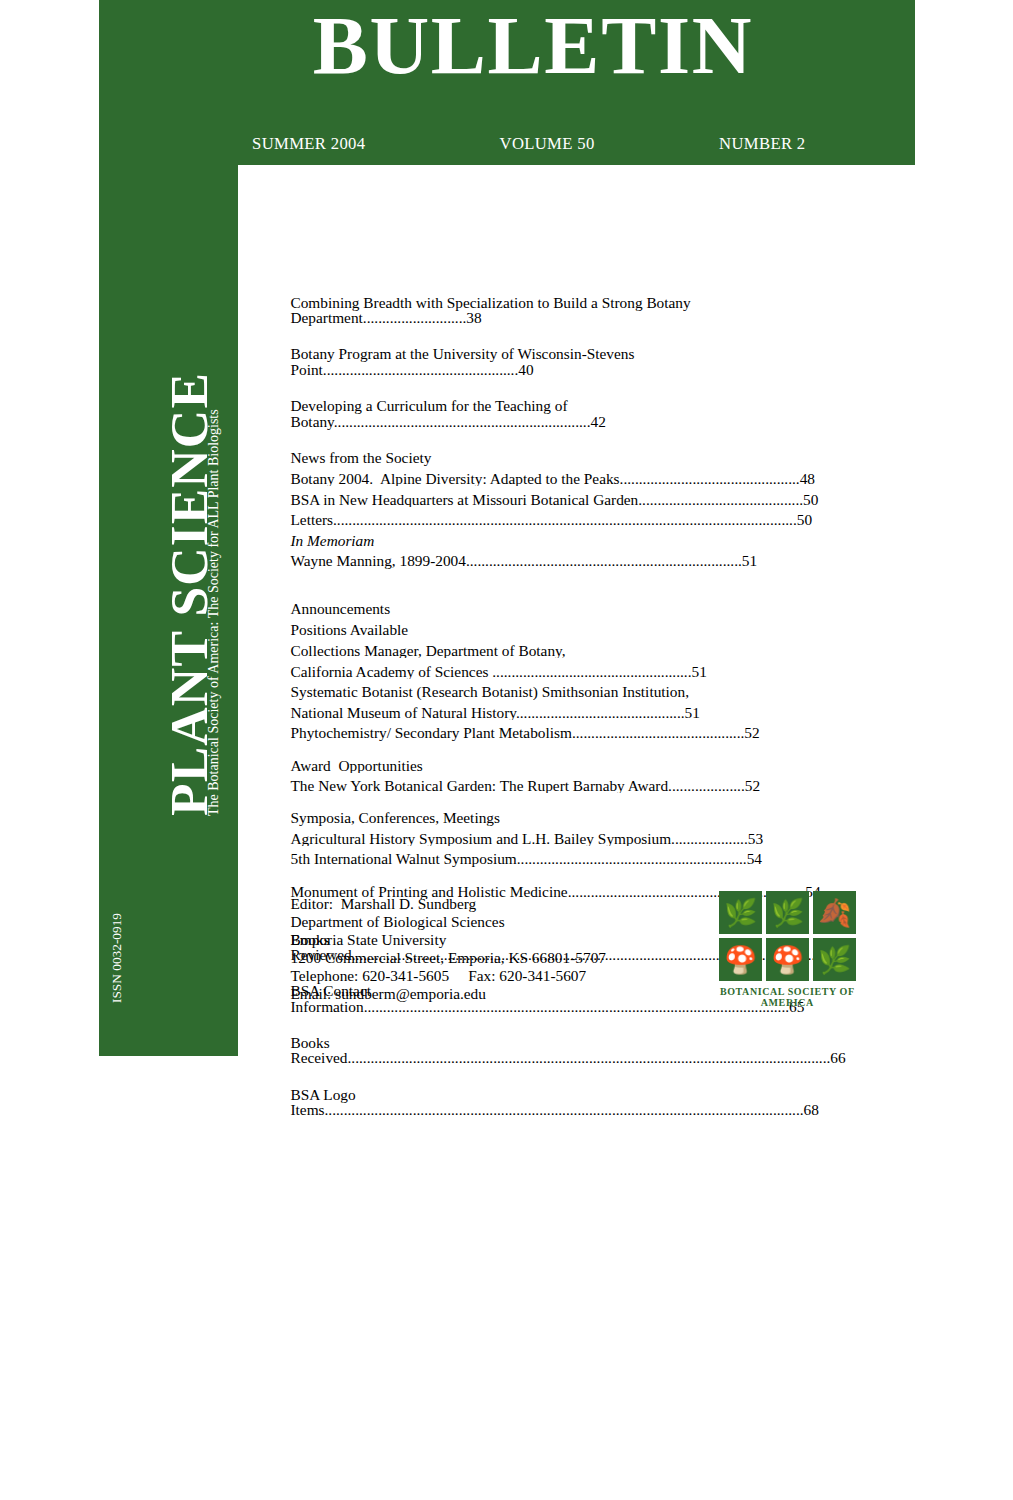PLANT SCIENCE
The Botanical Society of America: The Society for ALL Plant Biologists
ISSN 0032-0919
BULLETIN
SUMMER 2004 VOLUME 50 NUMBER 2
Combining Breadth with Specialization to Build a Strong Botany Department...........................38
Botany Program at the University of Wisconsin-Stevens Point...................................................40
Developing a Curriculum for the Teaching of Botany...................................................................42
News from the Society
Botany 2004. Alpine Diversity: Adapted to the Peaks...............................................48
BSA in New Headquarters at Missouri Botanical Garden...........................................50
Letters.........................................................................................................................50
In Memoriam
Wayne Manning, 1899-2004........................................................................51
Announcements
Positions Available
Collections Manager, Department of Botany,
California Academy of Sciences ....................................................51
Systematic Botanist (Research Botanist) Smithsonian Institution,
National Museum of Natural History............................................51
Phytochemistry/ Secondary Plant Metabolism.............................................52
Award Opportunities
The New York Botanical Garden: The Rupert Barnaby Award....................52
Symposia, Conferences, Meetings
Agricultural History Symposium and L.H. Bailey Symposium....................53
5th International Walnut Symposium............................................................54
Monument of Printing and Holistic Medicine..............................................................54
Books Reviewed.............................................................................................................................55
BSA Contact Information...............................................................................................................65
Books Received..............................................................................................................................66
BSA Logo Items.............................................................................................................................68
Editor: Marshall D. Sundberg
Department of Biological Sciences
Emporia State University
1200 Commercial Street, Emporia, KS 66801-5707
Telephone: 620-341-5605 Fax: 620-341-5607
Email: sundberm@emporia.edu
🌿
🌿
🍂
🍄
🍄
🌿
BOTANICAL SOCIETY OF AMERICA